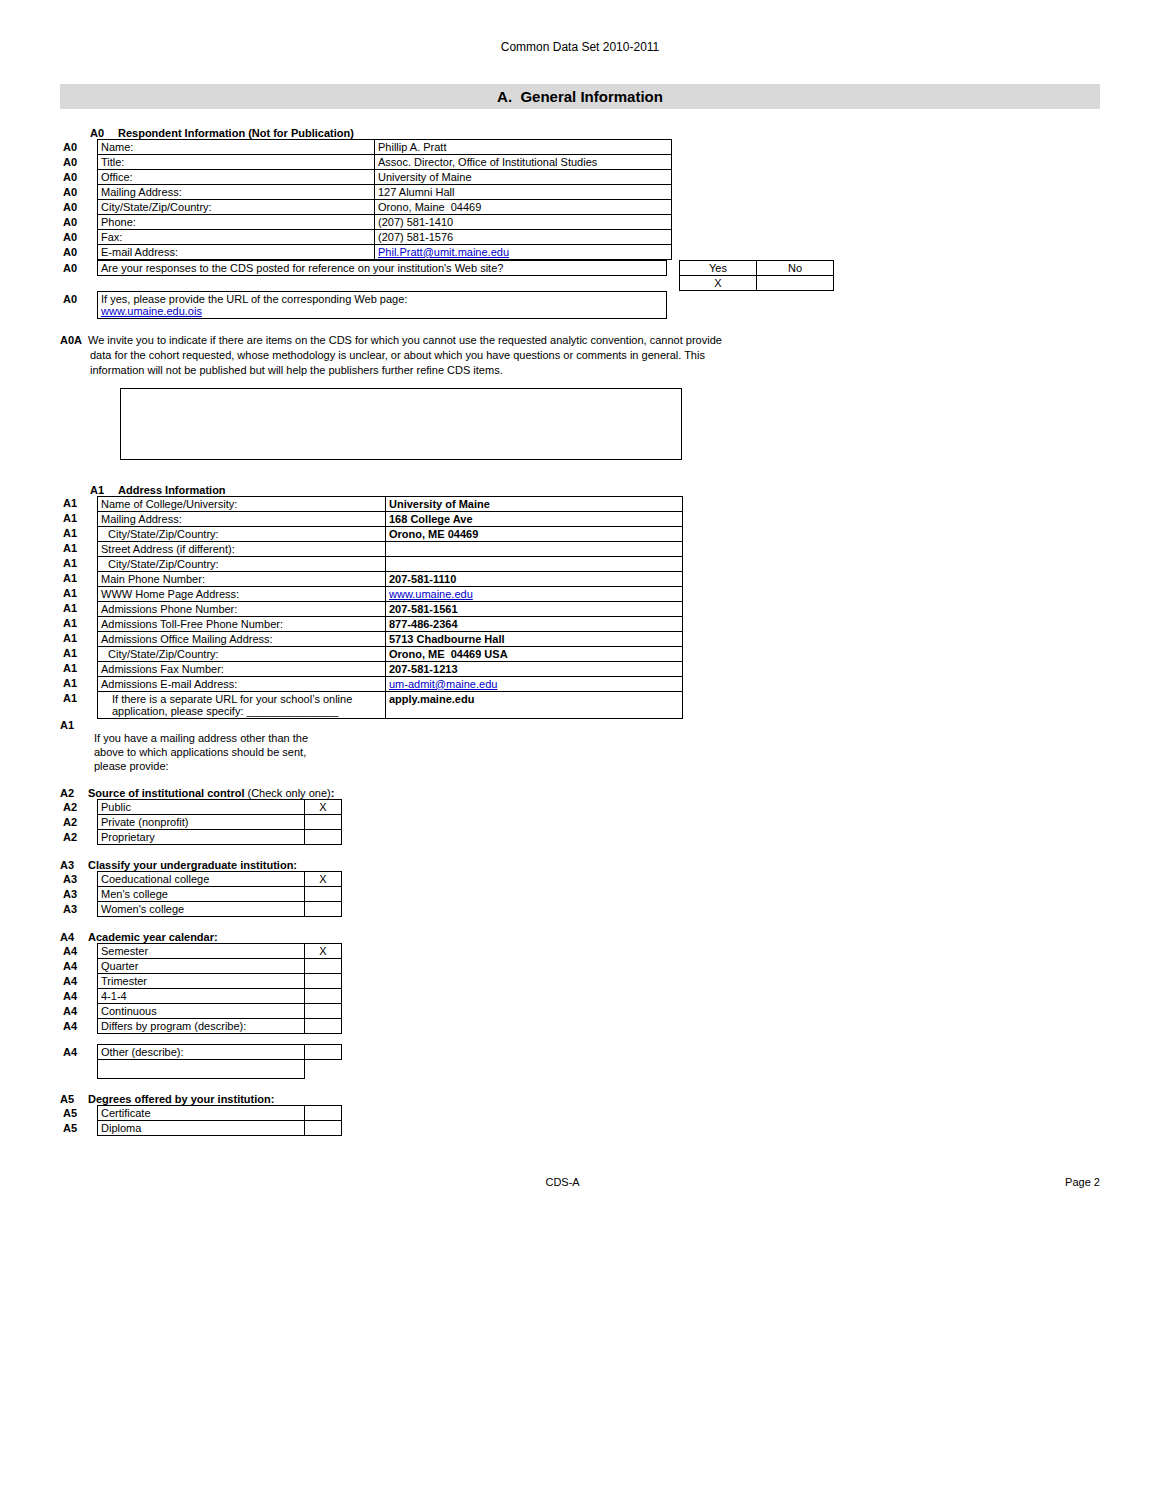Common Data Set 2010-2011
A. General Information
A0 Respondent Information (Not for Publication)
| A0 | Name: | Phillip A. Pratt |
| A0 | Title: | Assoc. Director, Office of Institutional Studies |
| A0 | Office: | University of Maine |
| A0 | Mailing Address: | 127 Alumni Hall |
| A0 | City/State/Zip/Country: | Orono, Maine 04469 |
| A0 | Phone: | (207) 581-1410 |
| A0 | Fax: | (207) 581-1576 |
| A0 | E-mail Address: | Phil.Pratt@umit.maine.edu |
| A0 | Are your responses to the CDS posted for reference on your institution's Web site? | | Yes | No |
| | | | X | |
| A0 | If yes, please provide the URL of the corresponding Web page: www.umaine.edu.ois |
A0AWe invite you to indicate if there are items on the CDS for which you cannot use the requested analytic convention, cannot provide data for the cohort requested, whose methodology is unclear, or about which you have questions or comments in general. This information will not be published but will help the publishers further refine CDS items.
A1 Address Information
| A1 | Name of College/University: | University of Maine |
| A1 | Mailing Address: | 168 College Ave |
| A1 | City/State/Zip/Country: | Orono, ME 04469 |
| A1 | Street Address (if different): | |
| A1 | City/State/Zip/Country: | |
| A1 | Main Phone Number: | 207-581-1110 |
| A1 | WWW Home Page Address: | www.umaine.edu |
| A1 | Admissions Phone Number: | 207-581-1561 |
| A1 | Admissions Toll-Free Phone Number: | 877-486-2364 |
| A1 | Admissions Office Mailing Address: | 5713 Chadbourne Hall |
| A1 | City/State/Zip/Country: | Orono, ME 04469 USA |
| A1 | Admissions Fax Number: | 207-581-1213 |
| A1 | Admissions E-mail Address: | um-admit@maine.edu |
| A1 | If there is a separate URL for your school’s online application, please specify: _______________ | apply.maine.edu |
A1
If you have a mailing address other than the above to which applications should be sent, please provide:
A2 Source of institutional control (Check only one):
| A2 | Public | X |
| A2 | Private (nonprofit) | |
| A2 | Proprietary | |
A3 Classify your undergraduate institution:
| A3 | Coeducational college | X |
| A3 | Men's college | |
| A3 | Women's college | |
A4 Academic year calendar:
| A4 | Semester | X |
| A4 | Quarter | |
| A4 | Trimester | |
| A4 | 4-1-4 | |
| A4 | Continuous | |
| A4 | Differs by program (describe): | |
| A4 | Other (describe): | |
A5 Degrees offered by your institution:
| A5 | Certificate | |
| A5 | Diploma | |
CDS-A Page 2